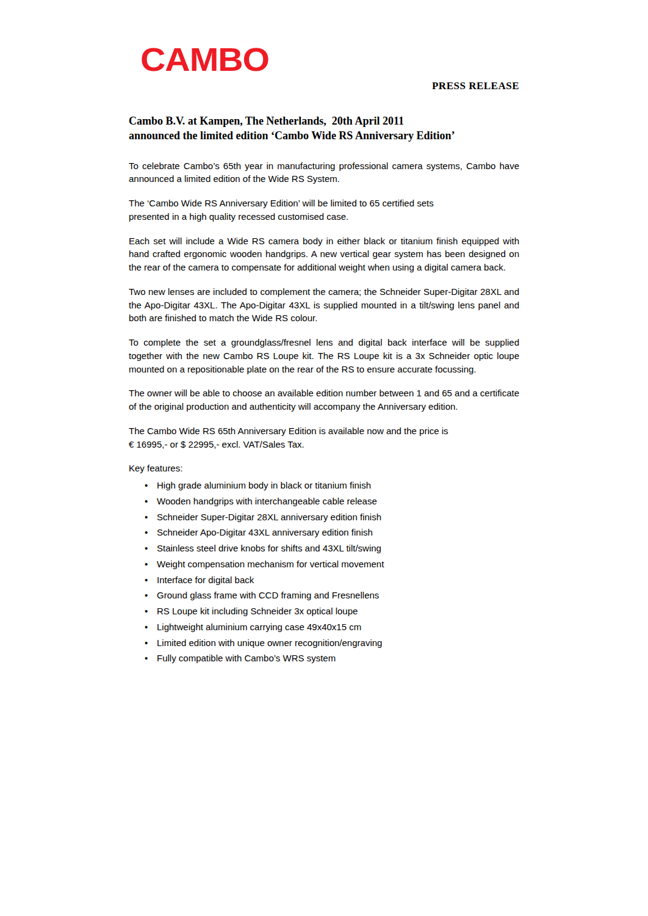CAMBO
PRESS RELEASE
Cambo B.V. at Kampen, The Netherlands, 20th April 2011
announced the limited edition ‘Cambo Wide RS Anniversary Edition’
To celebrate Cambo’s 65th year in manufacturing professional camera systems, Cambo have announced a limited edition of the Wide RS System.
The ‘Cambo Wide RS Anniversary Edition’ will be limited to 65 certified sets
presented in a high quality recessed customised case.
Each set will include a Wide RS camera body in either black or titanium finish equipped with hand crafted ergonomic wooden handgrips. A new vertical gear system has been designed on the rear of the camera to compensate for additional weight when using a digital camera back.
Two new lenses are included to complement the camera; the Schneider Super-Digitar 28XL and the Apo-Digitar 43XL. The Apo-Digitar 43XL is supplied mounted in a tilt/swing lens panel and both are finished to match the Wide RS colour.
To complete the set a groundglass/fresnel lens and digital back interface will be supplied together with the new Cambo RS Loupe kit. The RS Loupe kit is a 3x Schneider optic loupe mounted on a repositionable plate on the rear of the RS to ensure accurate focussing.
The owner will be able to choose an available edition number between 1 and 65 and a certificate of the original production and authenticity will accompany the Anniversary edition.
The Cambo Wide RS 65th Anniversary Edition is available now and the price is
€ 16995,- or $ 22995,- excl. VAT/Sales Tax.
Key features:
High grade aluminium body in black or titanium finish
Wooden handgrips with interchangeable cable release
Schneider Super-Digitar 28XL anniversary edition finish
Schneider Apo-Digitar 43XL anniversary edition finish
Stainless steel drive knobs for shifts and 43XL tilt/swing
Weight compensation mechanism for vertical movement
Interface for digital back
Ground glass frame with CCD framing and Fresnellens
RS Loupe kit including Schneider 3x optical loupe
Lightweight aluminium carrying case 49x40x15 cm
Limited edition with unique owner recognition/engraving
Fully compatible with Cambo’s WRS system